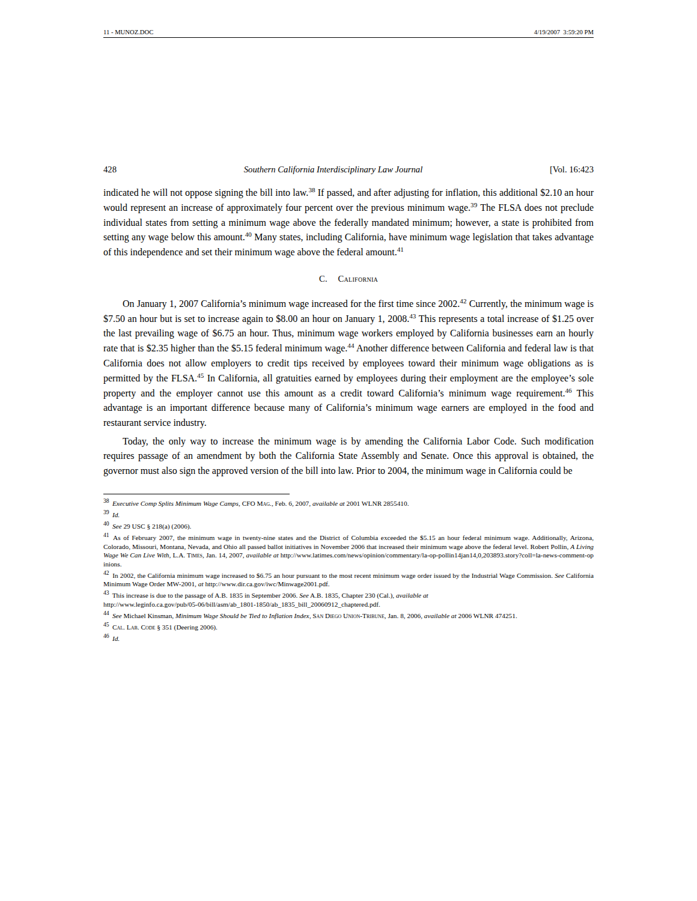11 - MUNOZ.DOC 4/19/2007 3:59:20 PM
428 Southern California Interdisciplinary Law Journal [Vol. 16:423
indicated he will not oppose signing the bill into law.38 If passed, and after adjusting for inflation, this additional $2.10 an hour would represent an increase of approximately four percent over the previous minimum wage.39 The FLSA does not preclude individual states from setting a minimum wage above the federally mandated minimum; however, a state is prohibited from setting any wage below this amount.40 Many states, including California, have minimum wage legislation that takes advantage of this independence and set their minimum wage above the federal amount.41
C. California
On January 1, 2007 California’s minimum wage increased for the first time since 2002.42 Currently, the minimum wage is $7.50 an hour but is set to increase again to $8.00 an hour on January 1, 2008.43 This represents a total increase of $1.25 over the last prevailing wage of $6.75 an hour. Thus, minimum wage workers employed by California businesses earn an hourly rate that is $2.35 higher than the $5.15 federal minimum wage.44 Another difference between California and federal law is that California does not allow employers to credit tips received by employees toward their minimum wage obligations as is permitted by the FLSA.45 In California, all gratuities earned by employees during their employment are the employee’s sole property and the employer cannot use this amount as a credit toward California’s minimum wage requirement.46 This advantage is an important difference because many of California’s minimum wage earners are employed in the food and restaurant service industry.
Today, the only way to increase the minimum wage is by amending the California Labor Code. Such modification requires passage of an amendment by both the California State Assembly and Senate. Once this approval is obtained, the governor must also sign the approved version of the bill into law. Prior to 2004, the minimum wage in California could be
38 Executive Comp Splits Minimum Wage Camps, CFO Mag., Feb. 6, 2007, available at 2001 WLNR 2855410.
39 Id.
40 See 29 USC § 218(a) (2006).
41 As of February 2007, the minimum wage in twenty-nine states and the District of Columbia exceeded the $5.15 an hour federal minimum wage. Additionally, Arizona, Colorado, Missouri, Montana, Nevada, and Ohio all passed ballot initiatives in November 2006 that increased their minimum wage above the federal level. Robert Pollin, A Living Wage We Can Live With, L.A. Times, Jan. 14, 2007, available at http://www.latimes.com/news/opinion/commentary/la-op-pollin14jan14,0,203893.story?coll=la-news-comment-opinions.
42 In 2002, the California minimum wage increased to $6.75 an hour pursuant to the most recent minimum wage order issued by the Industrial Wage Commission. See California Minimum Wage Order MW-2001, at http://www.dir.ca.gov/iwc/Minwage2001.pdf.
43 This increase is due to the passage of A.B. 1835 in September 2006. See A.B. 1835, Chapter 230 (Cal.), available at
http://www.leginfo.ca.gov/pub/05-06/bill/asm/ab_1801-1850/ab_1835_bill_20060912_chaptered.pdf.
44 See Michael Kinsman, Minimum Wage Should be Tied to Inflation Index, San Diego Union-Tribune, Jan. 8, 2006, available at 2006 WLNR 474251.
45 Cal. Lab. Code § 351 (Deering 2006).
46 Id.